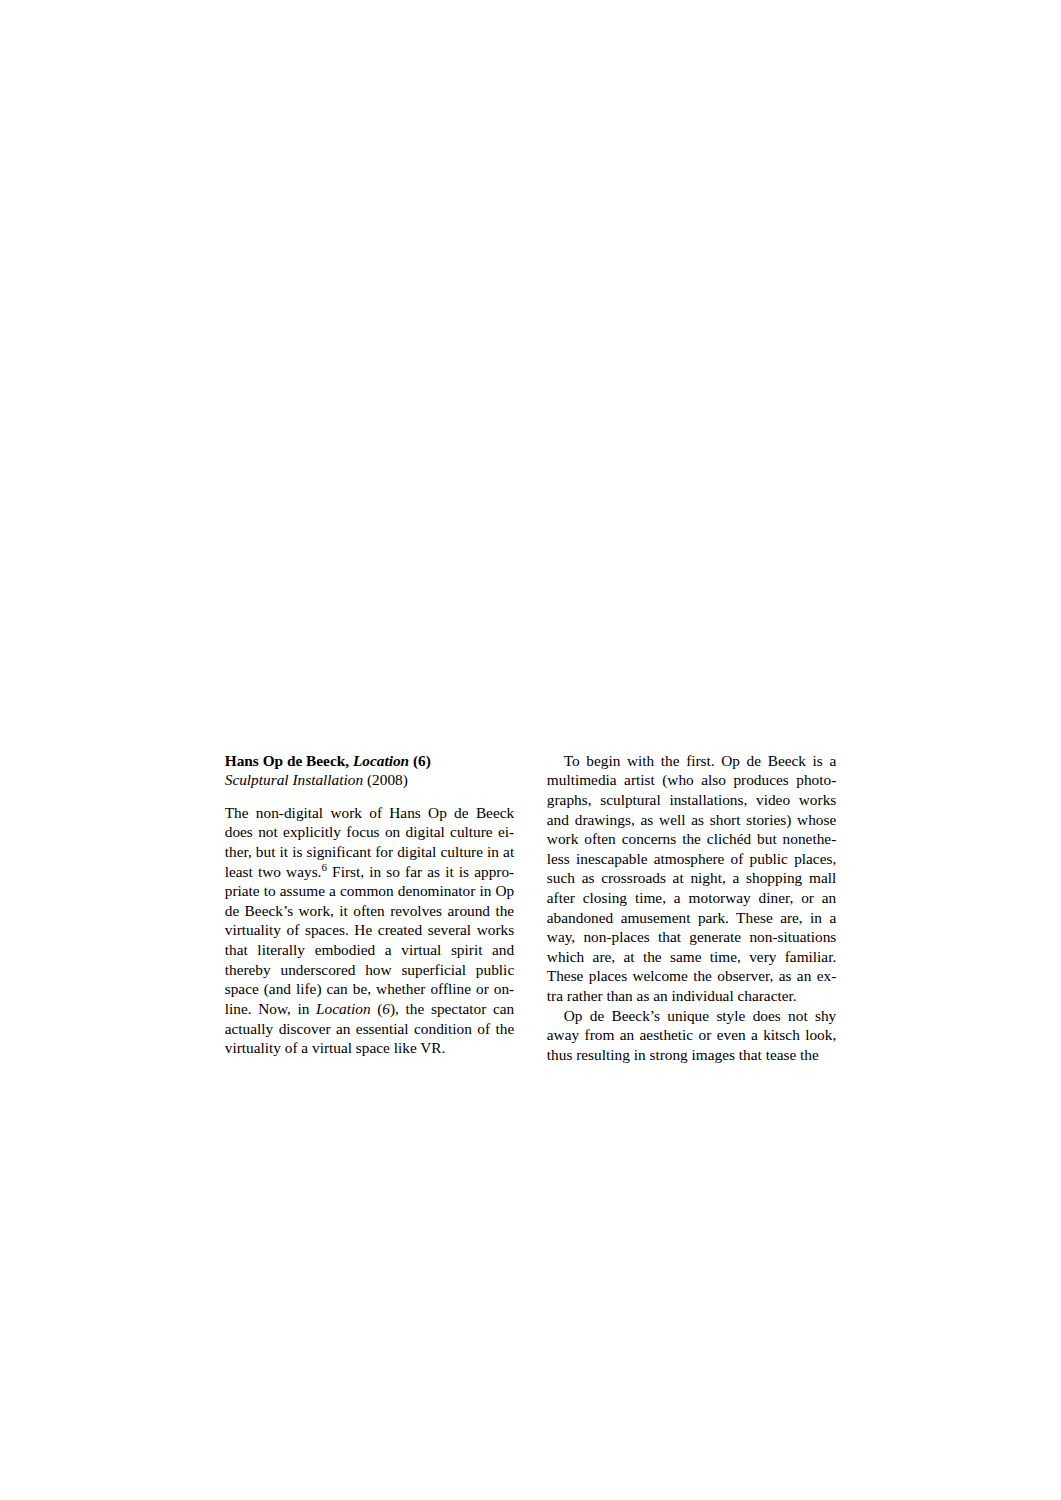Hans Op de Beeck, Location (6)
Sculptural Installation (2008)
The non-digital work of Hans Op de Beeck does not explicitly focus on digital culture either, but it is significant for digital culture in at least two ways.6 First, in so far as it is appropriate to assume a common denominator in Op de Beeck’s work, it often revolves around the virtuality of spaces. He created several works that literally embodied a virtual spirit and thereby underscored how superficial public space (and life) can be, whether offline or online. Now, in Location (6), the spectator can actually discover an essential condition of the virtuality of a virtual space like VR.
To begin with the first. Op de Beeck is a multimedia artist (who also produces photographs, sculptural installations, video works and drawings, as well as short stories) whose work often concerns the clichéd but nonetheless inescapable atmosphere of public places, such as crossroads at night, a shopping mall after closing time, a motorway diner, or an abandoned amusement park. These are, in a way, non-places that generate non-situations which are, at the same time, very familiar. These places welcome the observer, as an extra rather than as an individual character.
Op de Beeck’s unique style does not shy away from an aesthetic or even a kitsch look, thus resulting in strong images that tease the